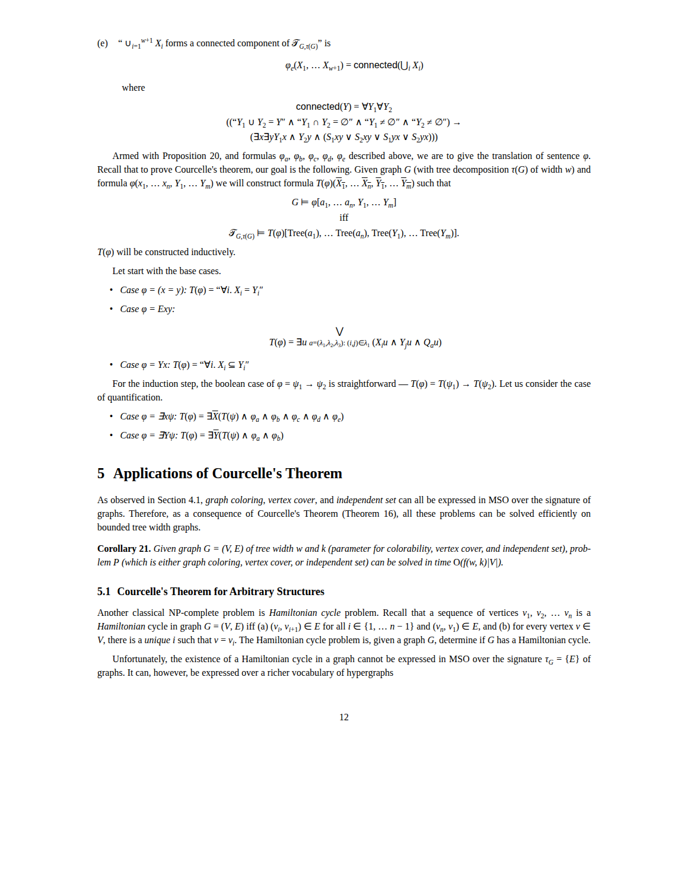(e) “ ∪i=1w+1 Xi forms a connected component of 𝒯G,τ(G)” is φe(X1, … Xw+1) = connected(⋃i Xi)
where
connected(Y) = ∀Y1∀Y2
((“Y1 ∪ Y2 = Y″ ∧ “Y1 ∩ Y2 = ∅″ ∧ “Y1 ≠ ∅″ ∧ “Y2 ≠ ∅″) →
(∃x∃yY1x ∧ Y2y ∧ (S1xy ∨ S2xy ∨ S1yx ∨ S2yx)))
Armed with Proposition 20, and formulas φa, φb, φc, φd, φe described above, we are to give the translation of sentence φ. Recall that to prove Courcelle's theorem, our goal is the following. Given graph G (with tree decomposition τ(G) of width w) and formula φ(x1, … xn, Y1, … Ym) we will construct formula T(φ)(X1, … Xn, Y1, … Ym) such that
G ⊨ φ[a1, … an, Y1, … Ym]
iff
𝒯G,τ(G) ⊨ T(φ)[Tree(a1), … Tree(an), Tree(Y1), … Tree(Ym)].
T(φ) will be constructed inductively.
Let start with the base cases.
Case φ = (x = y): T(φ) = “∀i. Xi = Yi″
Case φ = Exy: T(φ) = ∃u
⋁
a=(λ1,λ2,λ3): (i,j)∈λ1
(Xiu ∧ Yju ∧ Qau)
Case φ = Yx: T(φ) = “∀i. Xi ⊆ Yi″
For the induction step, the boolean case of φ = ψ1 → ψ2 is straightforward — T(φ) = T(ψ1) → T(ψ2). Let us consider the case of quantification.
Case φ = ∃xψ: T(φ) = ∃X(T(ψ) ∧ φa ∧ φb ∧ φc ∧ φd ∧ φe)
Case φ = ∃Yψ: T(φ) = ∃Y(T(ψ) ∧ φa ∧ φb)
5 Applications of Courcelle's Theorem
As observed in Section 4.1, graph coloring, vertex cover, and independent set can all be expressed in MSO over the signature of graphs. Therefore, as a consequence of Courcelle's Theorem (Theorem 16), all these problems can be solved efficiently on bounded tree width graphs.
Corollary 21. Given graph G = (V, E) of tree width w and k (parameter for colorability, vertex cover, and independent set), problem P (which is either graph coloring, vertex cover, or independent set) can be solved in time O(f(w, k)|V|).
5.1 Courcelle's Theorem for Arbitrary Structures
Another classical NP-complete problem is Hamiltonian cycle problem. Recall that a sequence of vertices v1, v2, … vn is a Hamiltonian cycle in graph G = (V, E) iff (a) (vi, vi+1) ∈ E for all i ∈ {1, … n − 1} and (vn, v1) ∈ E, and (b) for every vertex v ∈ V, there is a unique i such that v = vi. The Hamiltonian cycle problem is, given a graph G, determine if G has a Hamiltonian cycle.
Unfortunately, the existence of a Hamiltonian cycle in a graph cannot be expressed in MSO over the signature τG = {E} of graphs. It can, however, be expressed over a richer vocabulary of hypergraphs
12